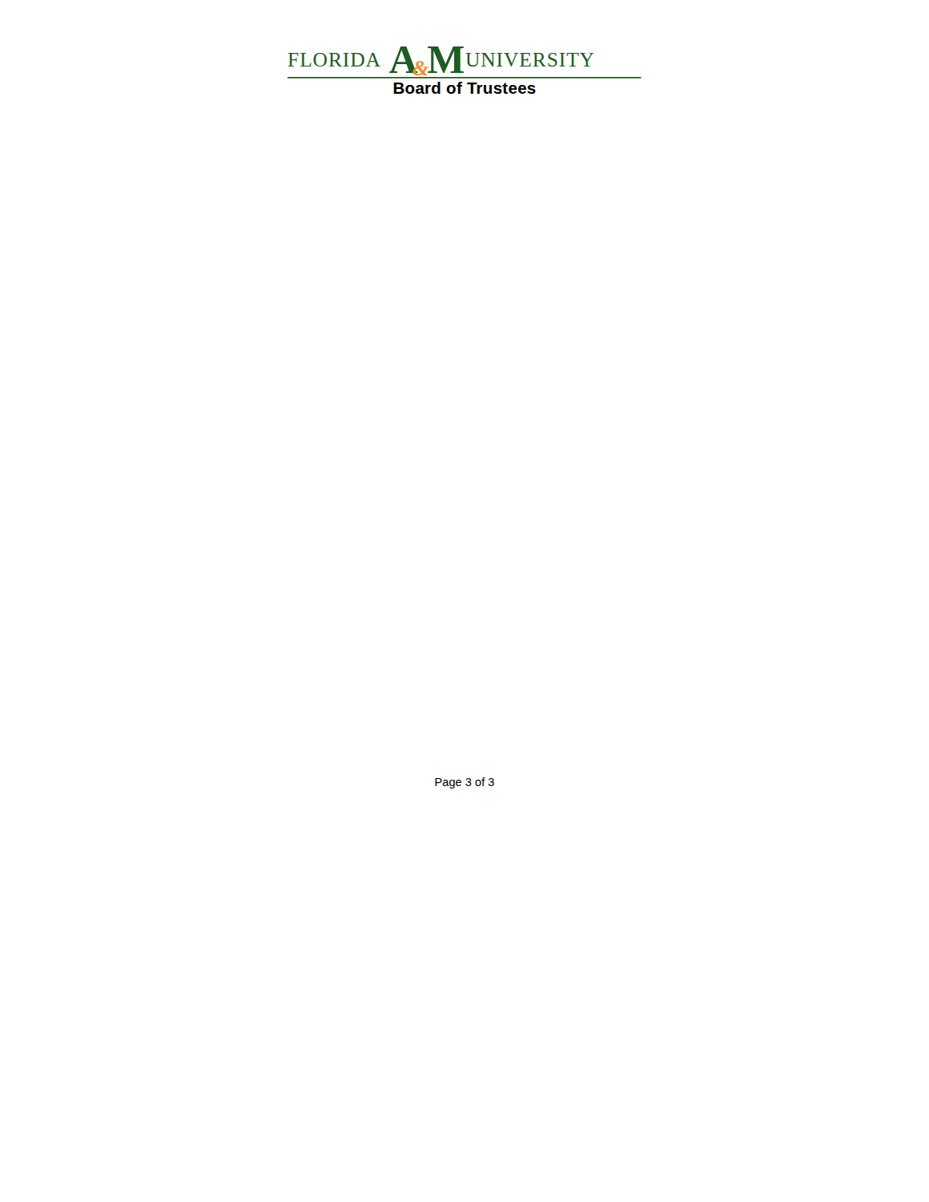Florida A&M University FLORIDA A & M UNIVERSITY
Board of Trustees
Page 3 of 3